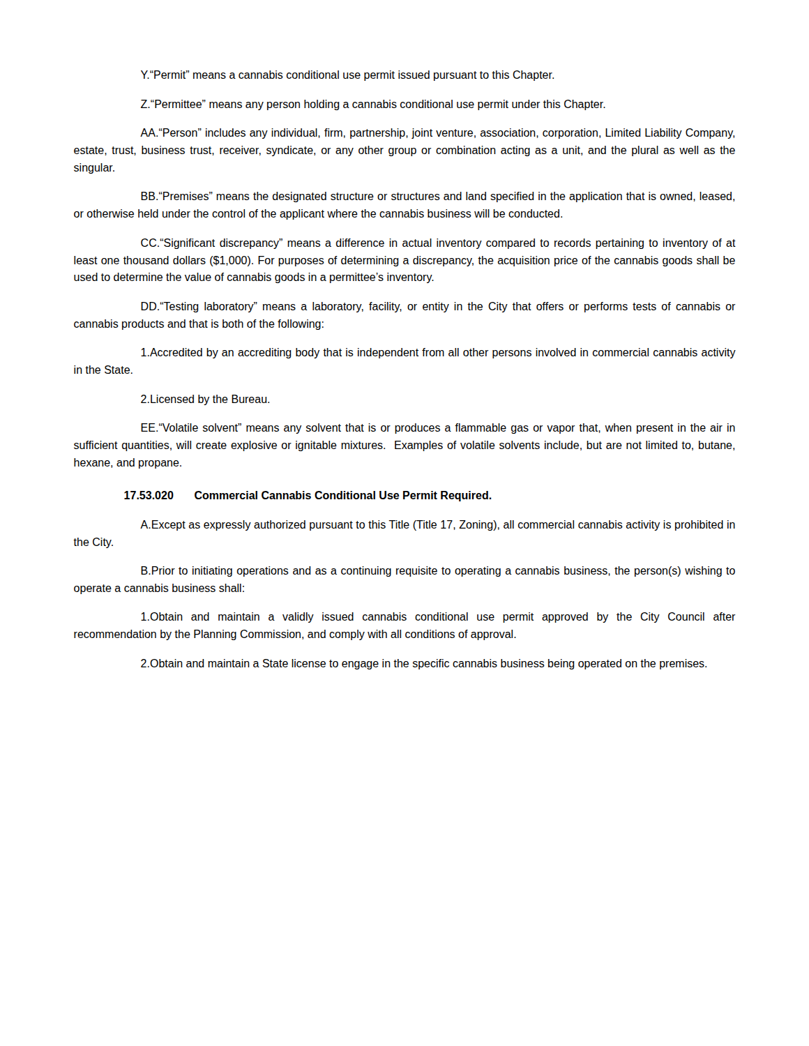Y.“Permit” means a cannabis conditional use permit issued pursuant to this Chapter.
Z.“Permittee” means any person holding a cannabis conditional use permit under this Chapter.
AA.“Person” includes any individual, firm, partnership, joint venture, association, corporation, Limited Liability Company, estate, trust, business trust, receiver, syndicate, or any other group or combination acting as a unit, and the plural as well as the singular.
BB.“Premises” means the designated structure or structures and land specified in the application that is owned, leased, or otherwise held under the control of the applicant where the cannabis business will be conducted.
CC.“Significant discrepancy” means a difference in actual inventory compared to records pertaining to inventory of at least one thousand dollars ($1,000). For purposes of determining a discrepancy, the acquisition price of the cannabis goods shall be used to determine the value of cannabis goods in a permittee’s inventory.
DD.“Testing laboratory” means a laboratory, facility, or entity in the City that offers or performs tests of cannabis or cannabis products and that is both of the following:
1. Accredited by an accrediting body that is independent from all other persons involved in commercial cannabis activity in the State.
2. Licensed by the Bureau.
EE.“Volatile solvent” means any solvent that is or produces a flammable gas or vapor that, when present in the air in sufficient quantities, will create explosive or ignitable mixtures. Examples of volatile solvents include, but are not limited to, butane, hexane, and propane.
17.53.020 Commercial Cannabis Conditional Use Permit Required.
A. Except as expressly authorized pursuant to this Title (Title 17, Zoning), all commercial cannabis activity is prohibited in the City.
B. Prior to initiating operations and as a continuing requisite to operating a cannabis business, the person(s) wishing to operate a cannabis business shall:
1. Obtain and maintain a validly issued cannabis conditional use permit approved by the City Council after recommendation by the Planning Commission, and comply with all conditions of approval.
2. Obtain and maintain a State license to engage in the specific cannabis business being operated on the premises.